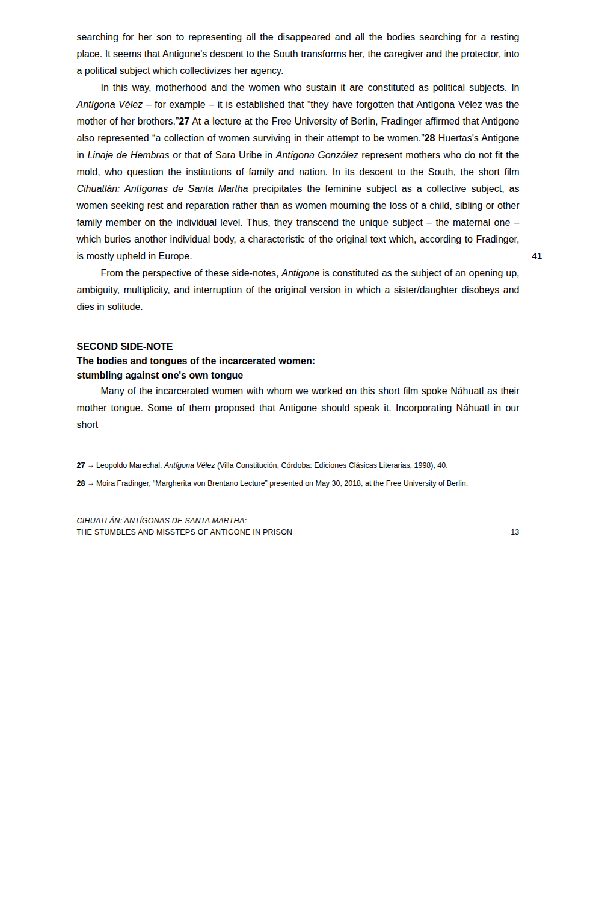searching for her son to representing all the disappeared and all the bodies searching for a resting place. It seems that Antigone's descent to the South transforms her, the caregiver and the protector, into a political subject which collectivizes her agency.
In this way, motherhood and the women who sustain it are constituted as political subjects. In Antígona Vélez – for example – it is established that “they have forgotten that Antígona Vélez was the mother of her brothers.”27 At a lecture at the Free University of Berlin, Fradinger affirmed that Antigone also represented “a collection of women surviving in their attempt to be women.”28 Huertas's Antigone in Linaje de Hembras or that of Sara Uribe in Antígona González represent mothers who do not fit the mold, who question the institutions of family and nation. In its descent to the South, the short film Cihuatlán: Antígonas de Santa Martha precipitates the feminine subject as a collective subject, as women seeking rest and reparation rather than as women mourning the loss of a child, sibling or other family member on the individual level. Thus, they transcend the unique subject – the maternal one – which buries another individual body, a characteristic of the original text which, according to Fradinger, is mostly upheld in Europe.41
From the perspective of these side-notes, Antigone is constituted as the subject of an opening up, ambiguity, multiplicity, and interruption of the original version in which a sister/daughter disobeys and dies in solitude.
SECOND SIDE-NOTE
The bodies and tongues of the incarcerated women:
stumbling against one's own tongue
Many of the incarcerated women with whom we worked on this short film spoke Náhuatl as their mother tongue. Some of them proposed that Antigone should speak it. Incorporating Náhuatl in our short
27 → Leopoldo Marechal, Antígona Vélez (Villa Constitución, Córdoba: Ediciones Clásicas Literarias, 1998), 40.
28 → Moira Fradinger, “Margherita von Brentano Lecture” presented on May 30, 2018, at the Free University of Berlin.
Cihuatlán: Antígonas de Santa Martha:
The stumbles and missteps of Antigone in prison
13